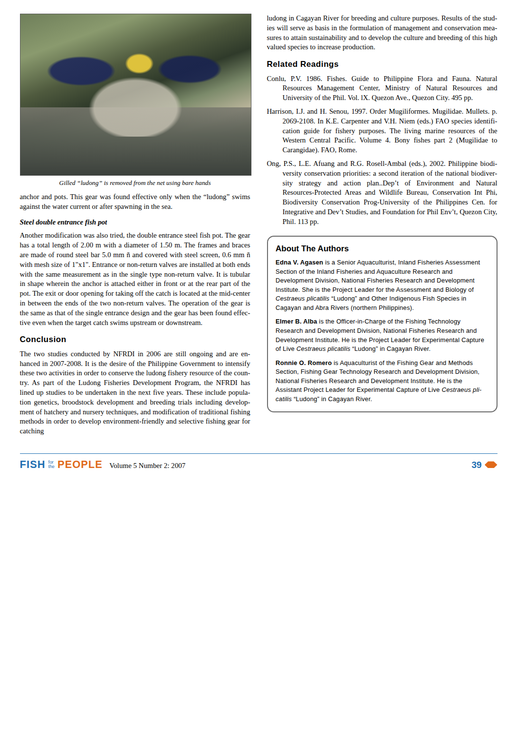Gilled “ludong” is removed from the net using bare hands
anchor and pots. This gear was found effective only when the “ludong” swims against the water current or after spawning in the sea.
Steel double entrance fish pot
Another modification was also tried, the double entrance steel fish pot. The gear has a total length of 2.00 m with a diameter of 1.50 m. The frames and braces are made of round steel bar 5.0 mm ñ and covered with steel screen, 0.6 mm ñ with mesh size of 1"x1". Entrance or non-return valves are installed at both ends with the same measurement as in the single type non-return valve. It is tubular in shape wherein the anchor is attached either in front or at the rear part of the pot. The exit or door opening for taking off the catch is located at the mid-center in between the ends of the two non-return valves. The operation of the gear is the same as that of the single entrance design and the gear has been found effective even when the target catch swims upstream or downstream.
Conclusion
The two studies conducted by NFRDI in 2006 are still ongoing and are enhanced in 2007-2008. It is the desire of the Philippine Government to intensify these two activities in order to conserve the ludong fishery resource of the country. As part of the Ludong Fisheries Development Program, the NFRDI has lined up studies to be undertaken in the next five years. These include population genetics, broodstock development and breeding trials including development of hatchery and nursery techniques, and modification of traditional fishing methods in order to develop environment-friendly and selective fishing gear for catching
ludong in Cagayan River for breeding and culture purposes. Results of the studies will serve as basis in the formulation of management and conservation measures to attain sustainability and to develop the culture and breeding of this high valued species to increase production.
Related Readings
Conlu, P.V. 1986. Fishes. Guide to Philippine Flora and Fauna. Natural Resources Management Center, Ministry of Natural Resources and University of the Phil. Vol. lX. Quezon Ave., Quezon City. 495 pp.
Harrison, I.J. and H. Senou, 1997. Order Mugiliformes. Mugilidae. Mullets. p. 2069-2108. In K.E. Carpenter and V.H. Niem (eds.) FAO species identification guide for fishery purposes. The living marine resources of the Western Central Pacific. Volume 4. Bony fishes part 2 (Mugilidae to Carangidae). FAO, Rome.
Ong, P.S., L.E. Afuang and R.G. Rosell-Ambal (eds.), 2002. Philippine biodiversity conservation priorities: a second iteration of the national biodiversity strategy and action plan..Dep’t of Environment and Natural Resources-Protected Areas and Wildlife Bureau, Conservation Int Phi, Biodiversity Conservation Prog-University of the Philippines Cen. for Integrative and Dev’t Studies, and Foundation for Phil Env’t, Quezon City, Phil. 113 pp.
About The Authors
Edna V. Agasen is a Senior Aquaculturist, Inland Fisheries Assessment Section of the Inland Fisheries and Aquaculture Research and Development Division, National Fisheries Research and Development Institute. She is the Project Leader for the Assessment and Biology of Cestraeus plicatilis “Ludong” and Other Indigenous Fish Species in Cagayan and Abra Rivers (northern Philippines).
Elmer B. Alba is the Officer-in-Charge of the Fishing Technology Research and Development Division, National Fisheries Research and Development Institute. He is the Project Leader for Experimental Capture of Live Cestraeus plicatilis “Ludong” in Cagayan River.
Ronnie O. Romero is Aquaculturist of the Fishing Gear and Methods Section, Fishing Gear Technology Research and Development Division, National Fisheries Research and Development Institute. He is the Assistant Project Leader for Experimental Capture of Live Cestraeus plicatilis “Ludong” in Cagayan River.
FISH for
the PEOPLE
Volume 5 Number 2: 2007
39